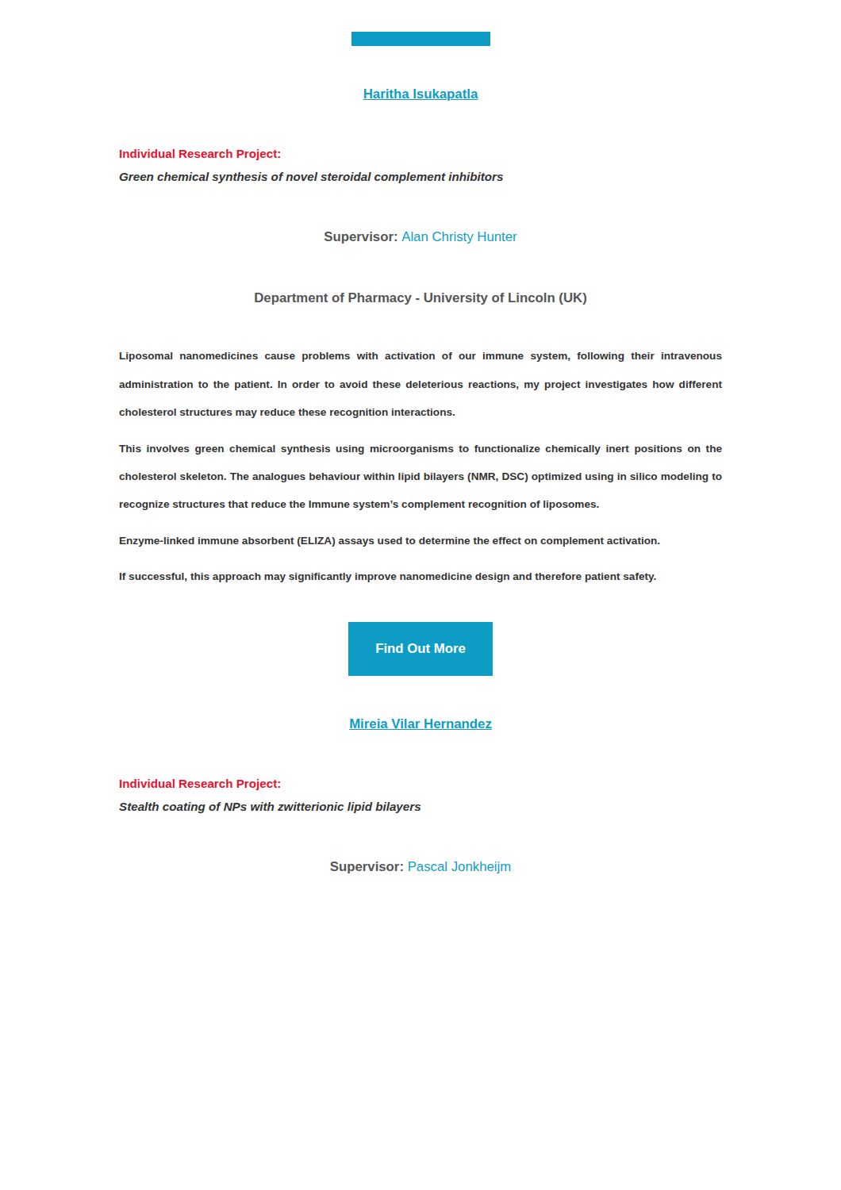Haritha Isukapatla
Individual Research Project:
Green chemical synthesis of novel steroidal complement inhibitors
Supervisor: Alan Christy Hunter
Department of Pharmacy - University of Lincoln (UK)
Liposomal nanomedicines cause problems with activation of our immune system, following their intravenous administration to the patient. In order to avoid these deleterious reactions, my project investigates how different cholesterol structures may reduce these recognition interactions.
This involves green chemical synthesis using microorganisms to functionalize chemically inert positions on the cholesterol skeleton. The analogues behaviour within lipid bilayers (NMR, DSC) optimized using in silico modeling to recognize structures that reduce the Immune system’s complement recognition of liposomes.
Enzyme-linked immune absorbent (ELIZA) assays used to determine the effect on complement activation.
If successful, this approach may significantly improve nanomedicine design and therefore patient safety.
Find Out More
Mireia Vilar Hernandez
Individual Research Project:
Stealth coating of NPs with zwitterionic lipid bilayers
Supervisor: Pascal Jonkheijm